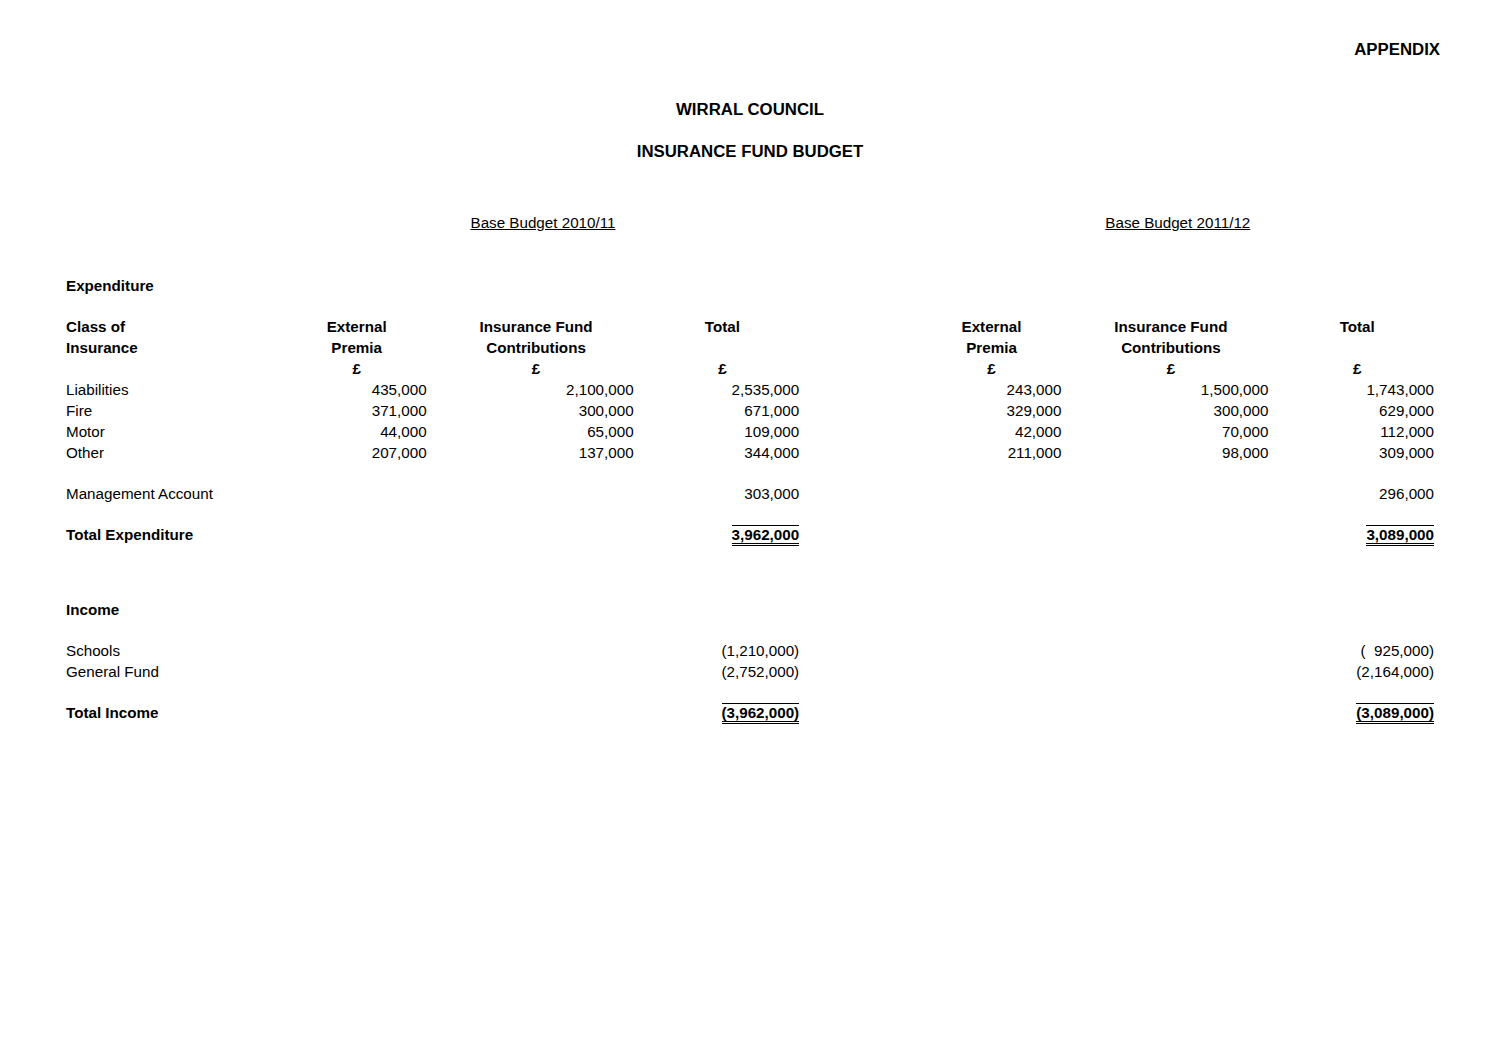APPENDIX
WIRRAL COUNCIL
INSURANCE FUND BUDGET
| | Base Budget 2010/11 | | Base Budget 2011/12 |
| Expenditure | |
| Class of | External | Insurance Fund | Total | | External | Insurance Fund | Total |
| Insurance | Premia | Contributions | | | Premia | Contributions | |
| | £ | £ | £ | | £ | £ | £ |
| Liabilities | 435,000 | 2,100,000 | 2,535,000 | | 243,000 | 1,500,000 | 1,743,000 |
| Fire | 371,000 | 300,000 | 671,000 | | 329,000 | 300,000 | 629,000 |
| Motor | 44,000 | 65,000 | 109,000 | | 42,000 | 70,000 | 112,000 |
| Other | 207,000 | 137,000 | 344,000 | | 211,000 | 98,000 | 309,000 |
| Management Account | | | 303,000 | | | | 296,000 |
| Total Expenditure | | | 3,962,000 | | | | 3,089,000 |
| Income | |
| Schools | | | (1,210,000) | | | | ( 925,000) |
| General Fund | | | (2,752,000) | | | | (2,164,000) |
| Total Income | | | (3,962,000) | | | | (3,089,000) |